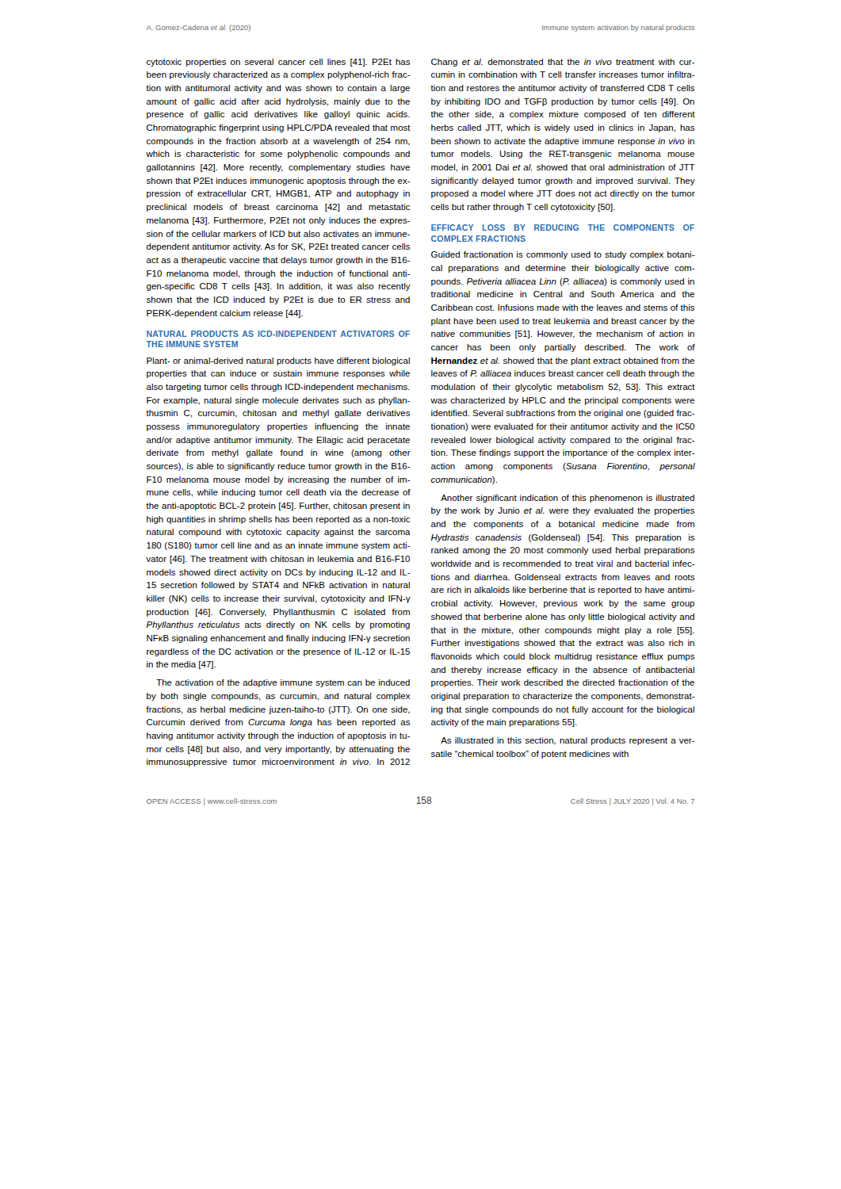A. Gomez-Cadena et al. (2020)
Immune system activation by natural products
cytotoxic properties on several cancer cell lines [41]. P2Et has been previously characterized as a complex polyphenol-rich fraction with antitumoral activity and was shown to contain a large amount of gallic acid after acid hydrolysis, mainly due to the presence of gallic acid derivatives like galloyl quinic acids. Chromatographic fingerprint using HPLC/PDA revealed that most compounds in the fraction absorb at a wavelength of 254 nm, which is characteristic for some polyphenolic compounds and gallotannins [42]. More recently, complementary studies have shown that P2Et induces immunogenic apoptosis through the expression of extracellular CRT, HMGB1, ATP and autophagy in preclinical models of breast carcinoma [42] and metastatic melanoma [43]. Furthermore, P2Et not only induces the expression of the cellular markers of ICD but also activates an immune-dependent antitumor activity. As for SK, P2Et treated cancer cells act as a therapeutic vaccine that delays tumor growth in the B16-F10 melanoma model, through the induction of functional antigen-specific CD8 T cells [43]. In addition, it was also recently shown that the ICD induced by P2Et is due to ER stress and PERK-dependent calcium release [44].
Natural products as ICD-independent activators of the immune system
Plant- or animal-derived natural products have different biological properties that can induce or sustain immune responses while also targeting tumor cells through ICD-independent mechanisms. For example, natural single molecule derivates such as phyllanthusmin C, curcumin, chitosan and methyl gallate derivatives possess immunoregulatory properties influencing the innate and/or adaptive antitumor immunity. The Ellagic acid peracetate derivate from methyl gallate found in wine (among other sources), is able to significantly reduce tumor growth in the B16-F10 melanoma mouse model by increasing the number of immune cells, while inducing tumor cell death via the decrease of the anti-apoptotic BCL-2 protein [45]. Further, chitosan present in high quantities in shrimp shells has been reported as a non-toxic natural compound with cytotoxic capacity against the sarcoma 180 (S180) tumor cell line and as an innate immune system activator [46]. The treatment with chitosan in leukemia and B16-F10 models showed direct activity on DCs by inducing IL-12 and IL-15 secretion followed by STAT4 and NFkB activation in natural killer (NK) cells to increase their survival, cytotoxicity and IFN-γ production [46]. Conversely, Phyllanthusmin C isolated from Phyllanthus reticulatus acts directly on NK cells by promoting NFκB signaling enhancement and finally inducing IFN-γ secretion regardless of the DC activation or the presence of IL-12 or IL-15 in the media [47].
The activation of the adaptive immune system can be induced by both single compounds, as curcumin, and natural complex fractions, as herbal medicine juzen-taiho-to (JTT). On one side, Curcumin derived from Curcuma longa has been reported as having antitumor activity through the induction of apoptosis in tumor cells [48] but also, and very importantly, by attenuating the immunosuppressive tumor microenvironment in vivo. In 2012 Chang et al. demonstrated that the in vivo treatment with curcumin in combination with T cell transfer increases tumor infiltration and restores the antitumor activity of transferred CD8 T cells by inhibiting IDO and TGFβ production by tumor cells [49]. On the other side, a complex mixture composed of ten different herbs called JTT, which is widely used in clinics in Japan, has been shown to activate the adaptive immune response in vivo in tumor models. Using the RET-transgenic melanoma mouse model, in 2001 Dai et al. showed that oral administration of JTT significantly delayed tumor growth and improved survival. They proposed a model where JTT does not act directly on the tumor cells but rather through T cell cytotoxicity [50].
Efficacy loss by reducing the components of complex fractions
Guided fractionation is commonly used to study complex botanical preparations and determine their biologically active compounds. Petiveria alliacea Linn (P. alliacea) is commonly used in traditional medicine in Central and South America and the Caribbean cost. Infusions made with the leaves and stems of this plant have been used to treat leukemia and breast cancer by the native communities [51]. However, the mechanism of action in cancer has been only partially described. The work of Hernandez et al. showed that the plant extract obtained from the leaves of P. alliacea induces breast cancer cell death through the modulation of their glycolytic metabolism 52, 53]. This extract was characterized by HPLC and the principal components were identified. Several subfractions from the original one (guided fractionation) were evaluated for their antitumor activity and the IC50 revealed lower biological activity compared to the original fraction. These findings support the importance of the complex interaction among components (Susana Fiorentino, personal communication).
Another significant indication of this phenomenon is illustrated by the work by Junio et al. were they evaluated the properties and the components of a botanical medicine made from Hydrastis canadensis (Goldenseal) [54]. This preparation is ranked among the 20 most commonly used herbal preparations worldwide and is recommended to treat viral and bacterial infections and diarrhea. Goldenseal extracts from leaves and roots are rich in alkaloids like berberine that is reported to have antimicrobial activity. However, previous work by the same group showed that berberine alone has only little biological activity and that in the mixture, other compounds might play a role [55]. Further investigations showed that the extract was also rich in flavonoids which could block multidrug resistance efflux pumps and thereby increase efficacy in the absence of antibacterial properties. Their work described the directed fractionation of the original preparation to characterize the components, demonstrating that single compounds do not fully account for the biological activity of the main preparations 55].
As illustrated in this section, natural products represent a versatile “chemical toolbox” of potent medicines with
OPEN ACCESS | www.cell-stress.com
158
Cell Stress | JULY 2020 | Vol. 4 No. 7